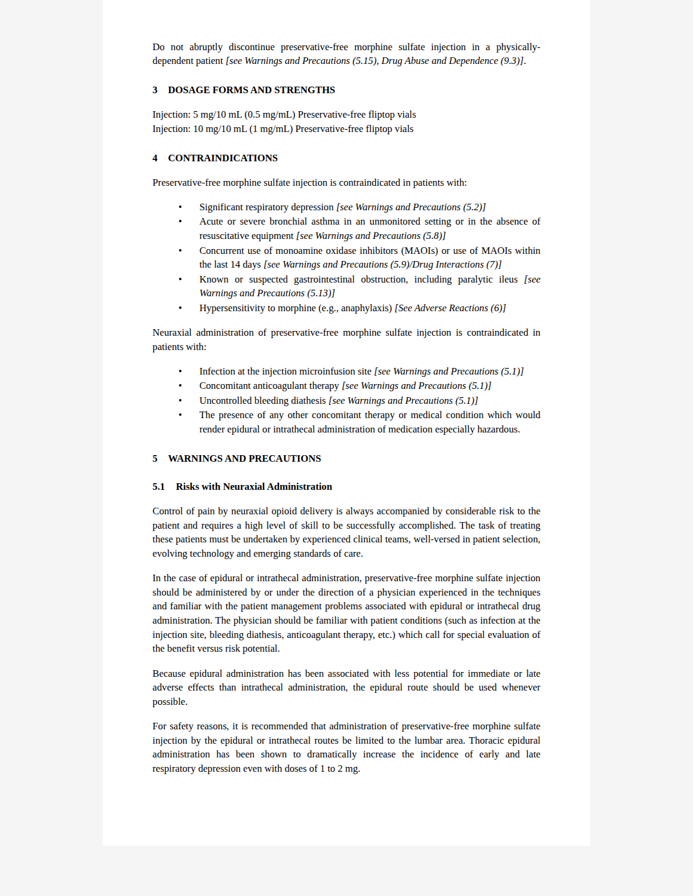Do not abruptly discontinue preservative-free morphine sulfate injection in a physically-dependent patient [see Warnings and Precautions (5.15), Drug Abuse and Dependence (9.3)].
3 DOSAGE FORMS AND STRENGTHS
Injection: 5 mg/10 mL (0.5 mg/mL) Preservative-free fliptop vials
Injection: 10 mg/10 mL (1 mg/mL) Preservative-free fliptop vials
4 CONTRAINDICATIONS
Preservative-free morphine sulfate injection is contraindicated in patients with:
Significant respiratory depression [see Warnings and Precautions (5.2)]
Acute or severe bronchial asthma in an unmonitored setting or in the absence of resuscitative equipment [see Warnings and Precautions (5.8)]
Concurrent use of monoamine oxidase inhibitors (MAOIs) or use of MAOIs within the last 14 days [see Warnings and Precautions (5.9)/Drug Interactions (7)]
Known or suspected gastrointestinal obstruction, including paralytic ileus [see Warnings and Precautions (5.13)]
Hypersensitivity to morphine (e.g., anaphylaxis) [See Adverse Reactions (6)]
Neuraxial administration of preservative-free morphine sulfate injection is contraindicated in patients with:
Infection at the injection microinfusion site [see Warnings and Precautions (5.1)]
Concomitant anticoagulant therapy [see Warnings and Precautions (5.1)]
Uncontrolled bleeding diathesis [see Warnings and Precautions (5.1)]
The presence of any other concomitant therapy or medical condition which would render epidural or intrathecal administration of medication especially hazardous.
5 WARNINGS AND PRECAUTIONS
5.1 Risks with Neuraxial Administration
Control of pain by neuraxial opioid delivery is always accompanied by considerable risk to the patient and requires a high level of skill to be successfully accomplished. The task of treating these patients must be undertaken by experienced clinical teams, well-versed in patient selection, evolving technology and emerging standards of care.
In the case of epidural or intrathecal administration, preservative-free morphine sulfate injection should be administered by or under the direction of a physician experienced in the techniques and familiar with the patient management problems associated with epidural or intrathecal drug administration. The physician should be familiar with patient conditions (such as infection at the injection site, bleeding diathesis, anticoagulant therapy, etc.) which call for special evaluation of the benefit versus risk potential.
Because epidural administration has been associated with less potential for immediate or late adverse effects than intrathecal administration, the epidural route should be used whenever possible.
For safety reasons, it is recommended that administration of preservative-free morphine sulfate injection by the epidural or intrathecal routes be limited to the lumbar area. Thoracic epidural administration has been shown to dramatically increase the incidence of early and late respiratory depression even with doses of 1 to 2 mg.